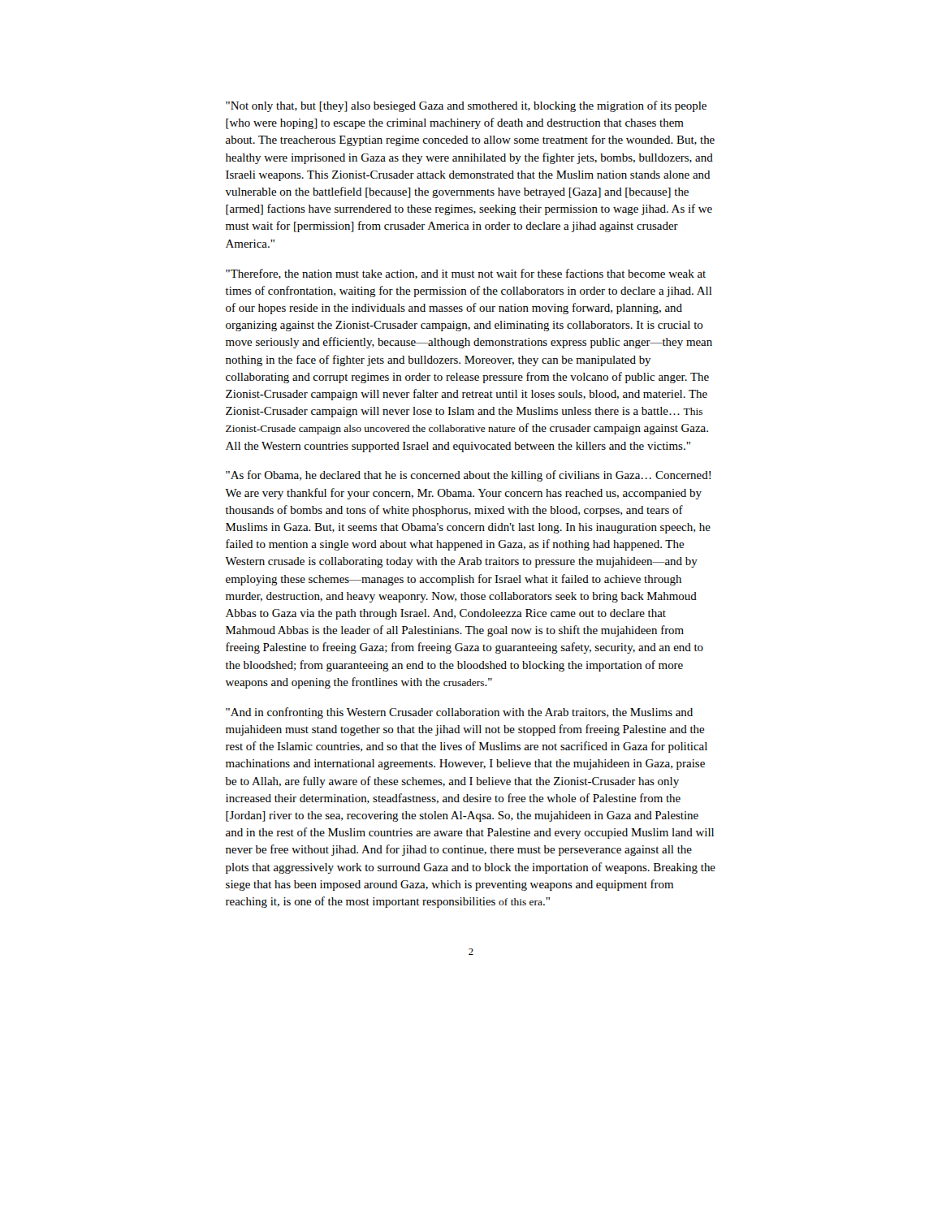"Not only that, but [they] also besieged Gaza and smothered it, blocking the migration of its people [who were hoping] to escape the criminal machinery of death and destruction that chases them about. The treacherous Egyptian regime conceded to allow some treatment for the wounded. But, the healthy were imprisoned in Gaza as they were annihilated by the fighter jets, bombs, bulldozers, and Israeli weapons. This Zionist-Crusader attack demonstrated that the Muslim nation stands alone and vulnerable on the battlefield [because] the governments have betrayed [Gaza] and [because] the [armed] factions have surrendered to these regimes, seeking their permission to wage jihad. As if we must wait for [permission] from crusader America in order to declare a jihad against crusader America."
"Therefore, the nation must take action, and it must not wait for these factions that become weak at times of confrontation, waiting for the permission of the collaborators in order to declare a jihad. All of our hopes reside in the individuals and masses of our nation moving forward, planning, and organizing against the Zionist-Crusader campaign, and eliminating its collaborators. It is crucial to move seriously and efficiently, because—although demonstrations express public anger—they mean nothing in the face of fighter jets and bulldozers. Moreover, they can be manipulated by collaborating and corrupt regimes in order to release pressure from the volcano of public anger. The Zionist-Crusader campaign will never falter and retreat until it loses souls, blood, and materiel. The Zionist-Crusader campaign will never lose to Islam and the Muslims unless there is a battle… This Zionist-Crusade campaign also uncovered the collaborative nature of the crusader campaign against Gaza. All the Western countries supported Israel and equivocated between the killers and the victims."
"As for Obama, he declared that he is concerned about the killing of civilians in Gaza… Concerned! We are very thankful for your concern, Mr. Obama. Your concern has reached us, accompanied by thousands of bombs and tons of white phosphorus, mixed with the blood, corpses, and tears of Muslims in Gaza. But, it seems that Obama's concern didn't last long. In his inauguration speech, he failed to mention a single word about what happened in Gaza, as if nothing had happened. The Western crusade is collaborating today with the Arab traitors to pressure the mujahideen—and by employing these schemes—manages to accomplish for Israel what it failed to achieve through murder, destruction, and heavy weaponry. Now, those collaborators seek to bring back Mahmoud Abbas to Gaza via the path through Israel. And, Condoleezza Rice came out to declare that Mahmoud Abbas is the leader of all Palestinians. The goal now is to shift the mujahideen from freeing Palestine to freeing Gaza; from freeing Gaza to guaranteeing safety, security, and an end to the bloodshed; from guaranteeing an end to the bloodshed to blocking the importation of more weapons and opening the frontlines with the crusaders."
"And in confronting this Western Crusader collaboration with the Arab traitors, the Muslims and mujahideen must stand together so that the jihad will not be stopped from freeing Palestine and the rest of the Islamic countries, and so that the lives of Muslims are not sacrificed in Gaza for political machinations and international agreements. However, I believe that the mujahideen in Gaza, praise be to Allah, are fully aware of these schemes, and I believe that the Zionist-Crusader has only increased their determination, steadfastness, and desire to free the whole of Palestine from the [Jordan] river to the sea, recovering the stolen Al-Aqsa. So, the mujahideen in Gaza and Palestine and in the rest of the Muslim countries are aware that Palestine and every occupied Muslim land will never be free without jihad. And for jihad to continue, there must be perseverance against all the plots that aggressively work to surround Gaza and to block the importation of weapons. Breaking the siege that has been imposed around Gaza, which is preventing weapons and equipment from reaching it, is one of the most important responsibilities of this era."
2